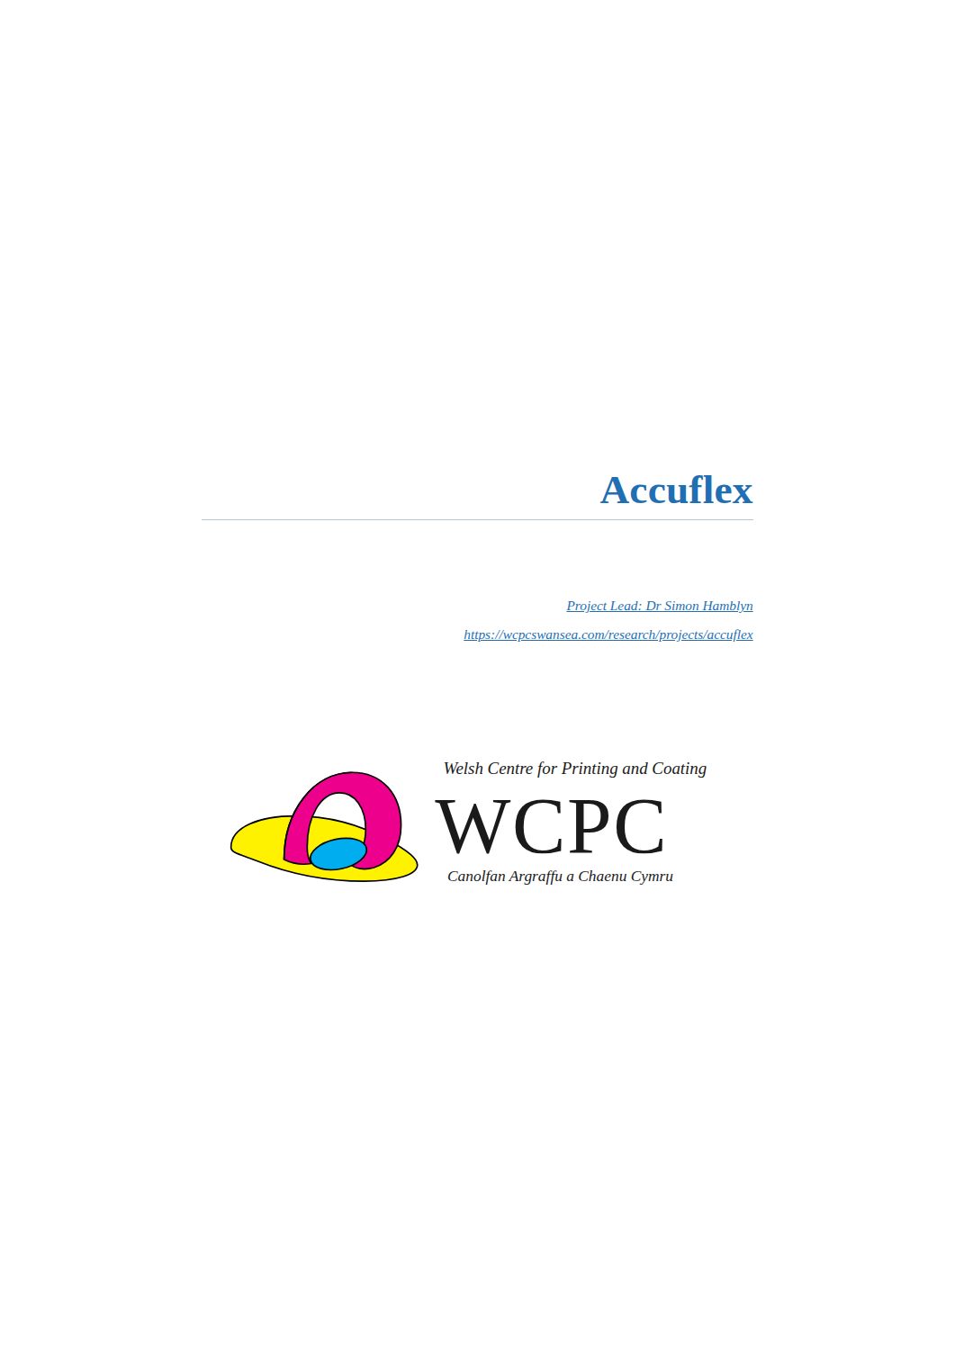Accuflex
Project Lead: Dr Simon Hamblyn
https://wcpcswansea.com/research/projects/accuflex
Welsh Centre for Printing and Coating WCPC Canolfan Argraffu a Chaenu Cymru